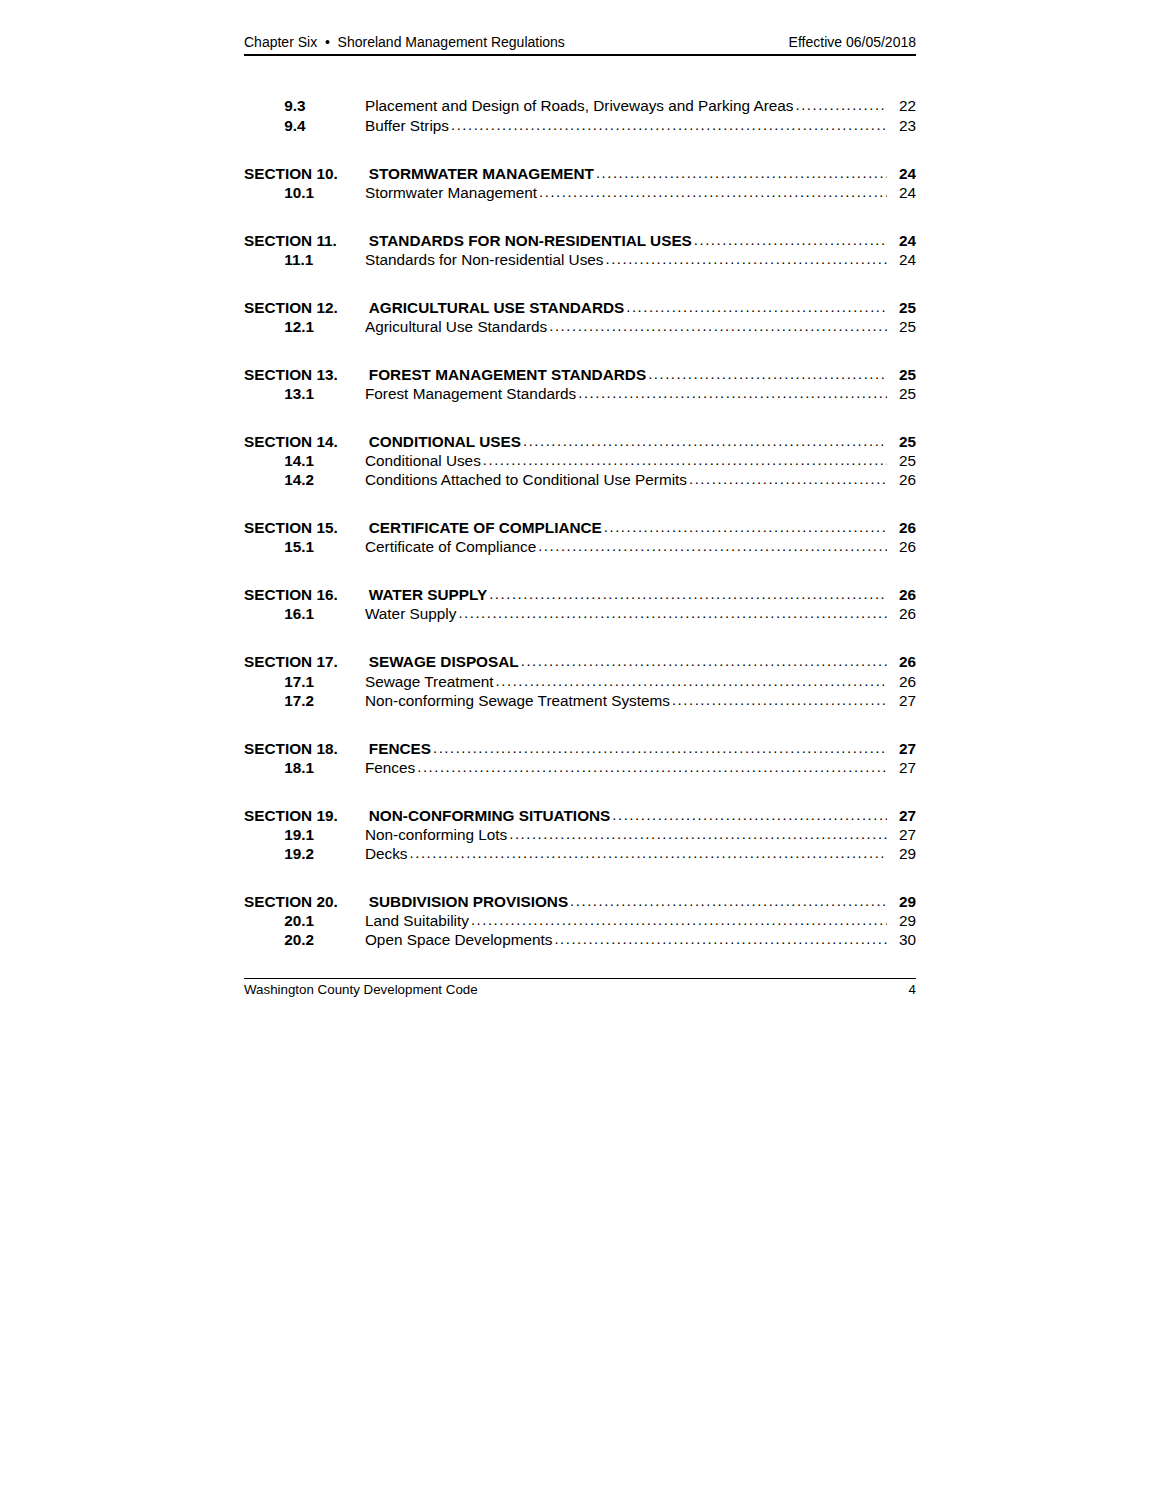Chapter Six • Shoreland Management Regulations
Effective 06/05/2018
9.3 Placement and Design of Roads, Driveways and Parking Areas .................................................................................................................................................. 22
9.4 Buffer Strips .................................................................................................................................................. 23
SECTION 10. STORMWATER MANAGEMENT .................................................................................................................................................. 24
10.1 Stormwater Management .................................................................................................................................................. 24
SECTION 11. STANDARDS FOR NON-RESIDENTIAL USES .................................................................................................................................................. 24
11.1 Standards for Non-residential Uses .................................................................................................................................................. 24
SECTION 12. AGRICULTURAL USE STANDARDS .................................................................................................................................................. 25
12.1 Agricultural Use Standards .................................................................................................................................................. 25
SECTION 13. FOREST MANAGEMENT STANDARDS .................................................................................................................................................. 25
13.1 Forest Management Standards .................................................................................................................................................. 25
SECTION 14. CONDITIONAL USES .................................................................................................................................................. 25
14.1 Conditional Uses .................................................................................................................................................. 25
14.2 Conditions Attached to Conditional Use Permits .................................................................................................................................................. 26
SECTION 15. CERTIFICATE OF COMPLIANCE .................................................................................................................................................. 26
15.1 Certificate of Compliance .................................................................................................................................................. 26
SECTION 16. WATER SUPPLY .................................................................................................................................................. 26
16.1 Water Supply .................................................................................................................................................. 26
SECTION 17. SEWAGE DISPOSAL .................................................................................................................................................. 26
17.1 Sewage Treatment .................................................................................................................................................. 26
17.2 Non-conforming Sewage Treatment Systems .................................................................................................................................................. 27
SECTION 18. FENCES .................................................................................................................................................. 27
18.1 Fences .................................................................................................................................................. 27
SECTION 19. NON-CONFORMING SITUATIONS .................................................................................................................................................. 27
19.1 Non-conforming Lots .................................................................................................................................................. 27
19.2 Decks .................................................................................................................................................. 29
SECTION 20. SUBDIVISION PROVISIONS .................................................................................................................................................. 29
20.1 Land Suitability .................................................................................................................................................. 29
20.2 Open Space Developments .................................................................................................................................................. 30
Washington County Development Code
4